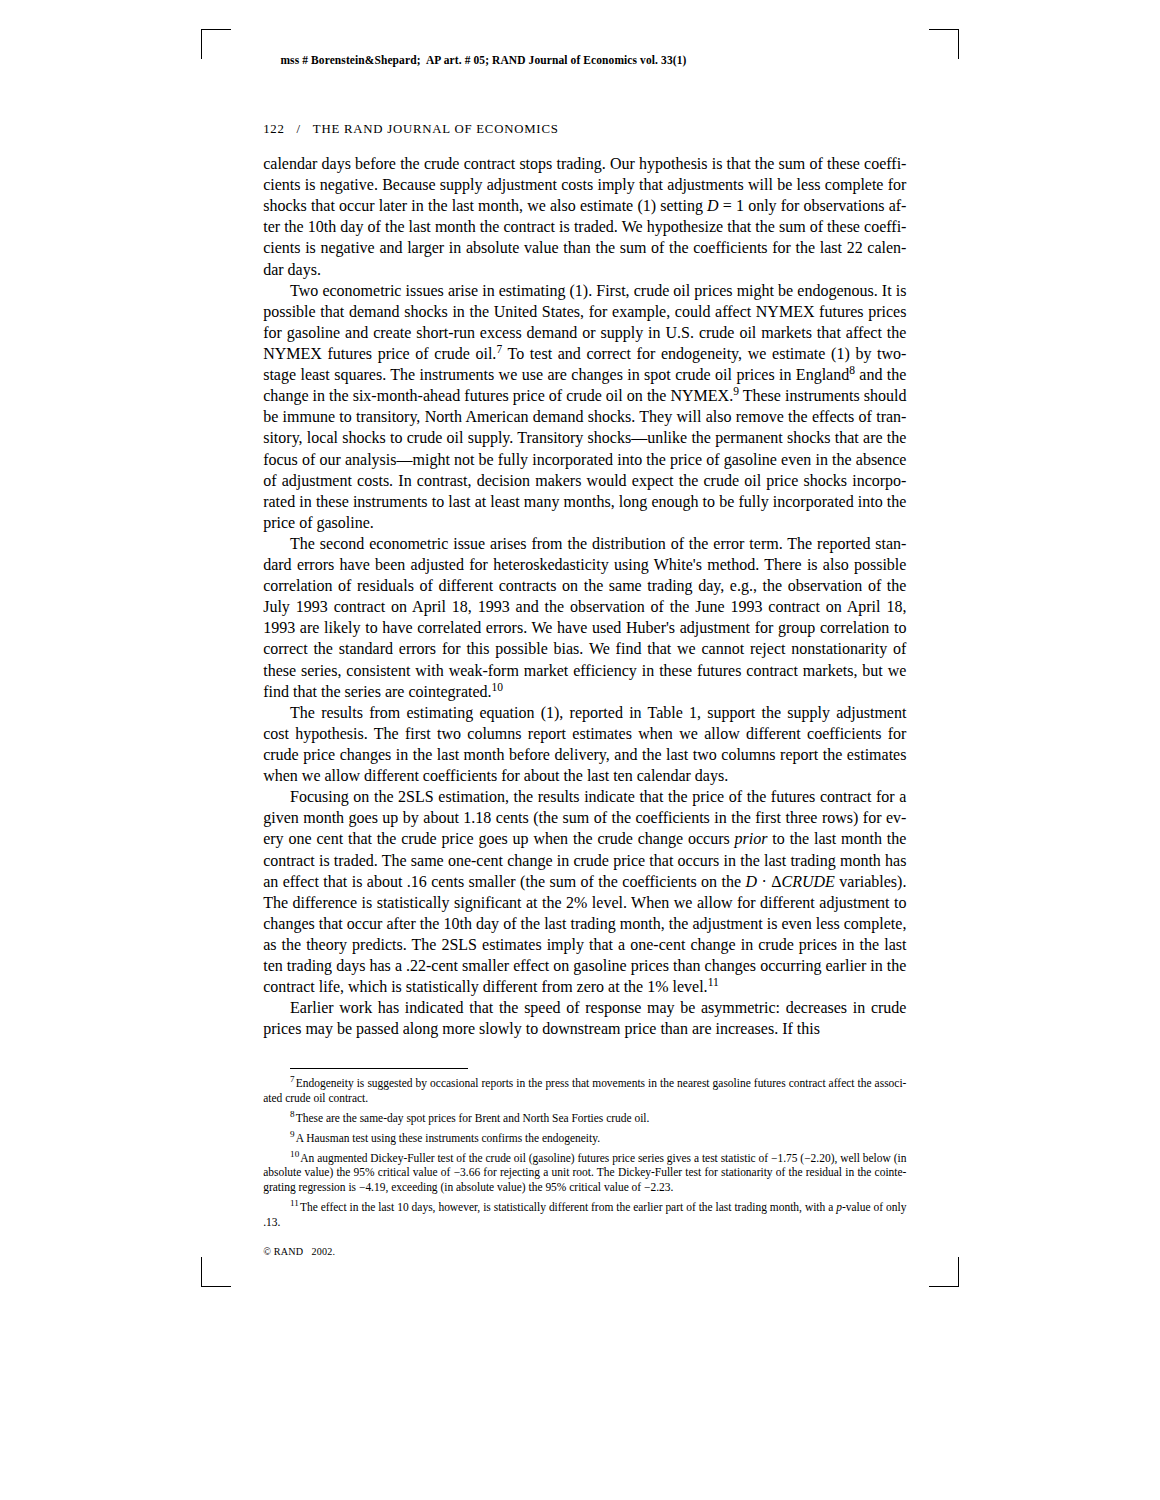mss # Borenstein&Shepard; AP art. # 05; RAND Journal of Economics vol. 33(1)
122 / THE RAND JOURNAL OF ECONOMICS
calendar days before the crude contract stops trading. Our hypothesis is that the sum of these coefficients is negative. Because supply adjustment costs imply that adjustments will be less complete for shocks that occur later in the last month, we also estimate (1) setting D = 1 only for observations after the 10th day of the last month the contract is traded. We hypothesize that the sum of these coefficients is negative and larger in absolute value than the sum of the coefficients for the last 22 calendar days.
Two econometric issues arise in estimating (1). First, crude oil prices might be endogenous. It is possible that demand shocks in the United States, for example, could affect NYMEX futures prices for gasoline and create short-run excess demand or supply in U.S. crude oil markets that affect the NYMEX futures price of crude oil.7 To test and correct for endogeneity, we estimate (1) by two-stage least squares. The instruments we use are changes in spot crude oil prices in England8 and the change in the six-month-ahead futures price of crude oil on the NYMEX.9 These instruments should be immune to transitory, North American demand shocks. They will also remove the effects of transitory, local shocks to crude oil supply. Transitory shocks—unlike the permanent shocks that are the focus of our analysis—might not be fully incorporated into the price of gasoline even in the absence of adjustment costs. In contrast, decision makers would expect the crude oil price shocks incorporated in these instruments to last at least many months, long enough to be fully incorporated into the price of gasoline.
The second econometric issue arises from the distribution of the error term. The reported standard errors have been adjusted for heteroskedasticity using White's method. There is also possible correlation of residuals of different contracts on the same trading day, e.g., the observation of the July 1993 contract on April 18, 1993 and the observation of the June 1993 contract on April 18, 1993 are likely to have correlated errors. We have used Huber's adjustment for group correlation to correct the standard errors for this possible bias. We find that we cannot reject nonstationarity of these series, consistent with weak-form market efficiency in these futures contract markets, but we find that the series are cointegrated.10
The results from estimating equation (1), reported in Table 1, support the supply adjustment cost hypothesis. The first two columns report estimates when we allow different coefficients for crude price changes in the last month before delivery, and the last two columns report the estimates when we allow different coefficients for about the last ten calendar days.
Focusing on the 2SLS estimation, the results indicate that the price of the futures contract for a given month goes up by about 1.18 cents (the sum of the coefficients in the first three rows) for every one cent that the crude price goes up when the crude change occurs prior to the last month the contract is traded. The same one-cent change in crude price that occurs in the last trading month has an effect that is about .16 cents smaller (the sum of the coefficients on the D · ΔCRUDE variables). The difference is statistically significant at the 2% level. When we allow for different adjustment to changes that occur after the 10th day of the last trading month, the adjustment is even less complete, as the theory predicts. The 2SLS estimates imply that a one-cent change in crude prices in the last ten trading days has a .22-cent smaller effect on gasoline prices than changes occurring earlier in the contract life, which is statistically different from zero at the 1% level.11
Earlier work has indicated that the speed of response may be asymmetric: decreases in crude prices may be passed along more slowly to downstream price than are increases. If this
7 Endogeneity is suggested by occasional reports in the press that movements in the nearest gasoline futures contract affect the associated crude oil contract.
8 These are the same-day spot prices for Brent and North Sea Forties crude oil.
9 A Hausman test using these instruments confirms the endogeneity.
10 An augmented Dickey-Fuller test of the crude oil (gasoline) futures price series gives a test statistic of −1.75 (−2.20), well below (in absolute value) the 95% critical value of −3.66 for rejecting a unit root. The Dickey-Fuller test for stationarity of the residual in the cointegrating regression is −4.19, exceeding (in absolute value) the 95% critical value of −2.23.
11 The effect in the last 10 days, however, is statistically different from the earlier part of the last trading month, with a p-value of only .13.
© RAND 2002.